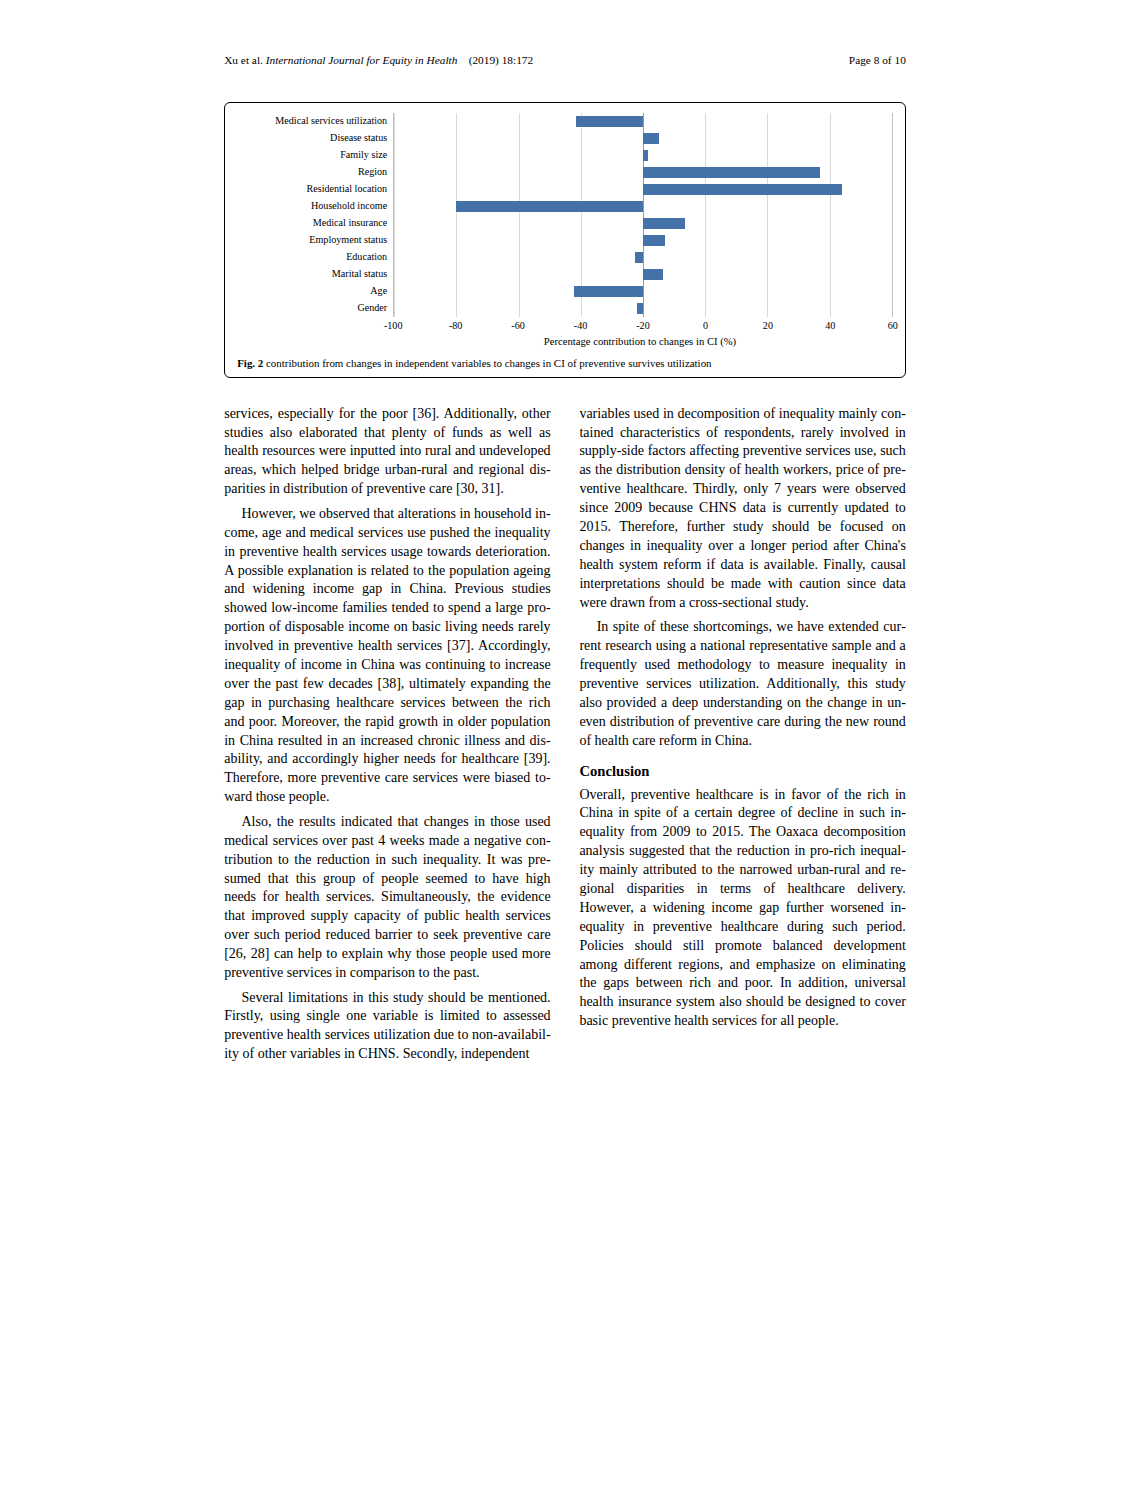Xu et al. International Journal for Equity in Health (2019) 18:172
Page 8 of 10
Medical services utilization
Disease status
Family size
Region
Residential location
Household income
Medical insurance
Employment status
Education
Marital status
Age
Gender
-100 -80 -60 -40 -20 0 20 40 60
Percentage contribution to changes in CI (%)
Fig. 2 contribution from changes in independent variables to changes in CI of preventive survives utilization
services, especially for the poor [36]. Additionally, other studies also elaborated that plenty of funds as well as health resources were inputted into rural and undeveloped areas, which helped bridge urban-rural and regional disparities in distribution of preventive care [30, 31].
However, we observed that alterations in household income, age and medical services use pushed the inequality in preventive health services usage towards deterioration. A possible explanation is related to the population ageing and widening income gap in China. Previous studies showed low-income families tended to spend a large proportion of disposable income on basic living needs rarely involved in preventive health services [37]. Accordingly, inequality of income in China was continuing to increase over the past few decades [38], ultimately expanding the gap in purchasing healthcare services between the rich and poor. Moreover, the rapid growth in older population in China resulted in an increased chronic illness and disability, and accordingly higher needs for healthcare [39]. Therefore, more preventive care services were biased toward those people.
Also, the results indicated that changes in those used medical services over past 4 weeks made a negative contribution to the reduction in such inequality. It was presumed that this group of people seemed to have high needs for health services. Simultaneously, the evidence that improved supply capacity of public health services over such period reduced barrier to seek preventive care [26, 28] can help to explain why those people used more preventive services in comparison to the past.
Several limitations in this study should be mentioned. Firstly, using single one variable is limited to assessed preventive health services utilization due to non-availability of other variables in CHNS. Secondly, independent
variables used in decomposition of inequality mainly contained characteristics of respondents, rarely involved in supply-side factors affecting preventive services use, such as the distribution density of health workers, price of preventive healthcare. Thirdly, only 7 years were observed since 2009 because CHNS data is currently updated to 2015. Therefore, further study should be focused on changes in inequality over a longer period after China's health system reform if data is available. Finally, causal interpretations should be made with caution since data were drawn from a cross-sectional study.
In spite of these shortcomings, we have extended current research using a national representative sample and a frequently used methodology to measure inequality in preventive services utilization. Additionally, this study also provided a deep understanding on the change in uneven distribution of preventive care during the new round of health care reform in China.
Conclusion
Overall, preventive healthcare is in favor of the rich in China in spite of a certain degree of decline in such inequality from 2009 to 2015. The Oaxaca decomposition analysis suggested that the reduction in pro-rich inequality mainly attributed to the narrowed urban-rural and regional disparities in terms of healthcare delivery. However, a widening income gap further worsened inequality in preventive healthcare during such period. Policies should still promote balanced development among different regions, and emphasize on eliminating the gaps between rich and poor. In addition, universal health insurance system also should be designed to cover basic preventive health services for all people.